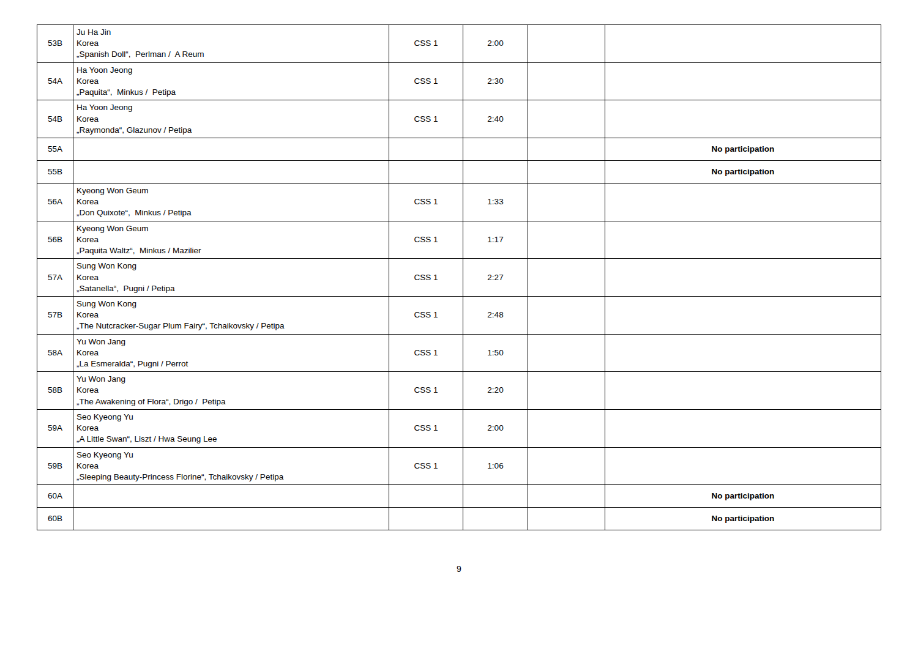| 53B | Ju Ha Jin Korea „Spanish Doll“, Perlman / A Reum | CSS 1 | 2:00 | | |
| 54A | Ha Yoon Jeong Korea „Paquita“, Minkus / Petipa | CSS 1 | 2:30 | | |
| 54B | Ha Yoon Jeong Korea „Raymonda“, Glazunov / Petipa | CSS 1 | 2:40 | | |
| 55A | | | | | No participation |
| 55B | | | | | No participation |
| 56A | Kyeong Won Geum Korea „Don Quixote“, Minkus / Petipa | CSS 1 | 1:33 | | |
| 56B | Kyeong Won Geum Korea „Paquita Waltz“, Minkus / Mazilier | CSS 1 | 1:17 | | |
| 57A | Sung Won Kong Korea „Satanella“, Pugni / Petipa | CSS 1 | 2:27 | | |
| 57B | Sung Won Kong Korea „The Nutcracker-Sugar Plum Fairy“, Tchaikovsky / Petipa | CSS 1 | 2:48 | | |
| 58A | Yu Won Jang Korea „La Esmeralda“, Pugni / Perrot | CSS 1 | 1:50 | | |
| 58B | Yu Won Jang Korea „The Awakening of Flora“, Drigo / Petipa | CSS 1 | 2:20 | | |
| 59A | Seo Kyeong Yu Korea „A Little Swan“, Liszt / Hwa Seung Lee | CSS 1 | 2:00 | | |
| 59B | Seo Kyeong Yu Korea „Sleeping Beauty-Princess Florine“, Tchaikovsky / Petipa | CSS 1 | 1:06 | | |
| 60A | | | | | No participation |
| 60B | | | | | No participation |
9